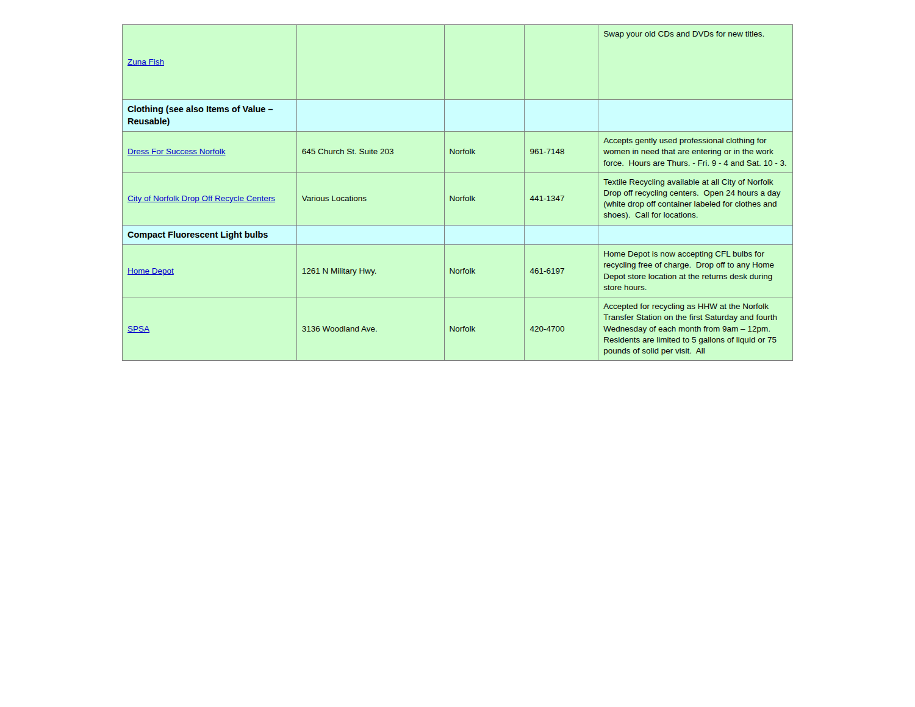| Zuna Fish | | | | Swap your old CDs and DVDs for new titles. |
| Clothing (see also Items of Value – Reusable) | | | | |
| Dress For Success Norfolk | 645 Church St. Suite 203 | Norfolk | 961-7148 | Accepts gently used professional clothing for women in need that are entering or in the work force. Hours are Thurs. - Fri. 9 - 4 and Sat. 10 - 3. |
| City of Norfolk Drop Off Recycle Centers | Various Locations | Norfolk | 441-1347 | Textile Recycling available at all City of Norfolk Drop off recycling centers. Open 24 hours a day (white drop off container labeled for clothes and shoes). Call for locations. |
| Compact Fluorescent Light bulbs | | | | |
| Home Depot | 1261 N Military Hwy. | Norfolk | 461-6197 | Home Depot is now accepting CFL bulbs for recycling free of charge. Drop off to any Home Depot store location at the returns desk during store hours. |
| SPSA | 3136 Woodland Ave. | Norfolk | 420-4700 | Accepted for recycling as HHW at the Norfolk Transfer Station on the first Saturday and fourth Wednesday of each month from 9am – 12pm. Residents are limited to 5 gallons of liquid or 75 pounds of solid per visit. All |